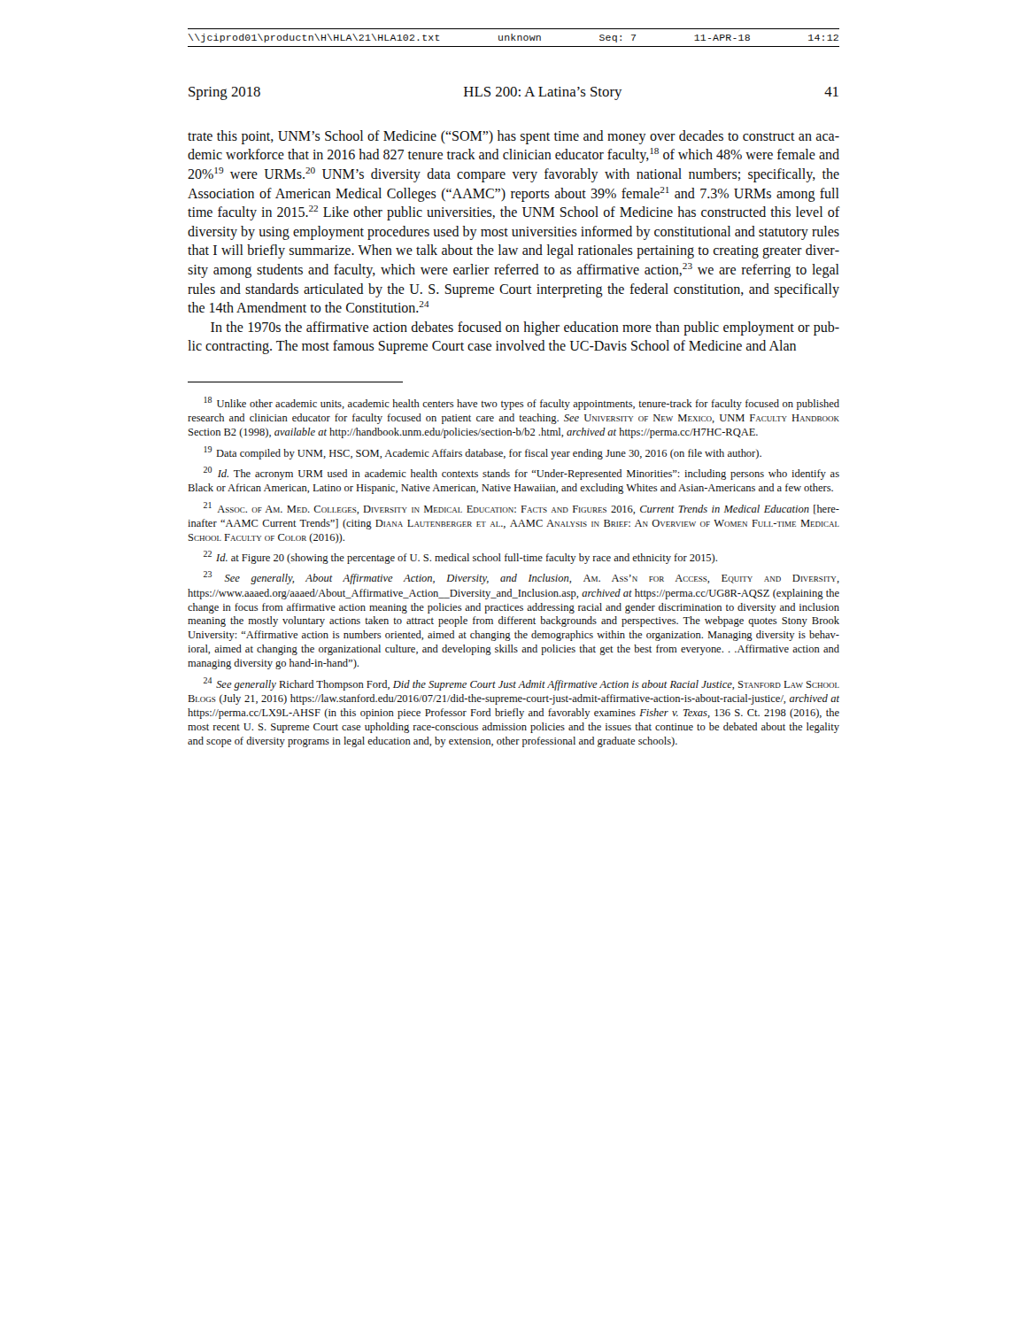\\jciprod01\productn\H\HLA\21\HLA102.txt unknown Seq: 7 11-APR-18 14:12
Spring 2018 HLS 200: A Latina’s Story 41
trate this point, UNM’s School of Medicine (“SOM”) has spent time and money over decades to construct an academic workforce that in 2016 had 827 tenure track and clinician educator faculty,18 of which 48% were female and 20%19 were URMs.20 UNM’s diversity data compare very favorably with national numbers; specifically, the Association of American Medical Colleges (“AAMC”) reports about 39% female21 and 7.3% URMs among full time faculty in 2015.22 Like other public universities, the UNM School of Medicine has constructed this level of diversity by using employment procedures used by most universities informed by constitutional and statutory rules that I will briefly summarize. When we talk about the law and legal rationales pertaining to creating greater diversity among students and faculty, which were earlier referred to as affirmative action,23 we are referring to legal rules and standards articulated by the U. S. Supreme Court interpreting the federal constitution, and specifically the 14th Amendment to the Constitution.24
In the 1970s the affirmative action debates focused on higher education more than public employment or public contracting. The most famous Supreme Court case involved the UC-Davis School of Medicine and Alan
18 Unlike other academic units, academic health centers have two types of faculty appointments, tenure-track for faculty focused on published research and clinician educator for faculty focused on patient care and teaching. See University of New Mexico, UNM Faculty Handbook Section B2 (1998), available at http://handbook.unm.edu/policies/section-b/b2 .html, archived at https://perma.cc/H7HC-RQAE.
19 Data compiled by UNM, HSC, SOM, Academic Affairs database, for fiscal year ending June 30, 2016 (on file with author).
20 Id. The acronym URM used in academic health contexts stands for “Under-Represented Minorities”: including persons who identify as Black or African American, Latino or Hispanic, Native American, Native Hawaiian, and excluding Whites and Asian-Americans and a few others.
21 Assoc. of Am. Med. Colleges, Diversity in Medical Education: Facts and Figures 2016, Current Trends in Medical Education [hereinafter “AAMC Current Trends”] (citing Diana Lautenberger et al., AAMC Analysis in Brief: An Overview of Women Full-time Medical School Faculty of Color (2016)).
22 Id. at Figure 20 (showing the percentage of U. S. medical school full-time faculty by race and ethnicity for 2015).
23 See generally, About Affirmative Action, Diversity, and Inclusion, Am. Ass’n for Access, Equity and Diversity, https://www.aaaed.org/aaaed/About_Affirmative_Action__Diversity_and_Inclusion.asp, archived at https://perma.cc/UG8R-AQSZ (explaining the change in focus from affirmative action meaning the policies and practices addressing racial and gender discrimination to diversity and inclusion meaning the mostly voluntary actions taken to attract people from different backgrounds and perspectives. The webpage quotes Stony Brook University: “Affirmative action is numbers oriented, aimed at changing the demographics within the organization. Managing diversity is behavioral, aimed at changing the organizational culture, and developing skills and policies that get the best from everyone. . .Affirmative action and managing diversity go hand-in-hand”).
24 See generally Richard Thompson Ford, Did the Supreme Court Just Admit Affirmative Action is about Racial Justice, Stanford Law School Blogs (July 21, 2016) https://law.stanford.edu/2016/07/21/did-the-supreme-court-just-admit-affirmative-action-is-about-racial-justice/, archived at https://perma.cc/LX9L-AHSF (in this opinion piece Professor Ford briefly and favorably examines Fisher v. Texas, 136 S. Ct. 2198 (2016), the most recent U. S. Supreme Court case upholding race-conscious admission policies and the issues that continue to be debated about the legality and scope of diversity programs in legal education and, by extension, other professional and graduate schools).